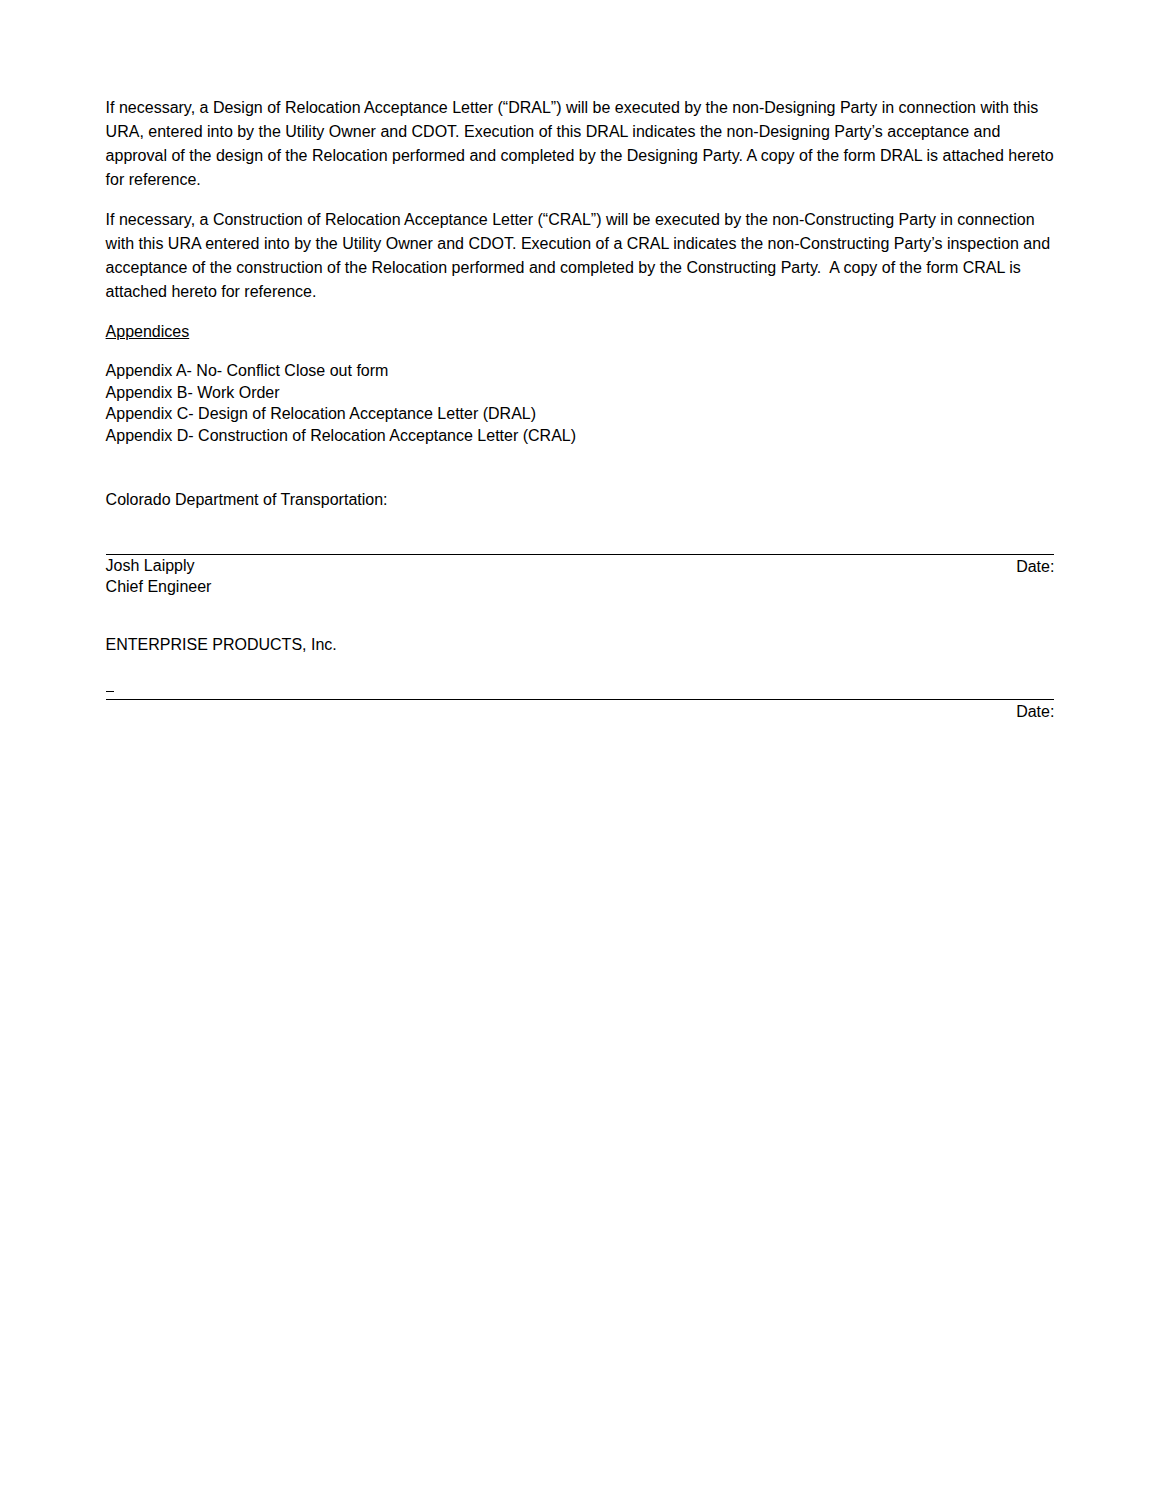If necessary, a Design of Relocation Acceptance Letter (“DRAL”) will be executed by the non-Designing Party in connection with this URA, entered into by the Utility Owner and CDOT. Execution of this DRAL indicates the non-Designing Party’s acceptance and approval of the design of the Relocation performed and completed by the Designing Party. A copy of the form DRAL is attached hereto for reference.
If necessary, a Construction of Relocation Acceptance Letter (“CRAL”) will be executed by the non-Constructing Party in connection with this URA entered into by the Utility Owner and CDOT. Execution of a CRAL indicates the non-Constructing Party’s inspection and acceptance of the construction of the Relocation performed and completed by the Constructing Party. A copy of the form CRAL is attached hereto for reference.
Appendices
Appendix A- No- Conflict Close out form
Appendix B- Work Order
Appendix C- Design of Relocation Acceptance Letter (DRAL)
Appendix D- Construction of Relocation Acceptance Letter (CRAL)
Colorado Department of Transportation:
Josh Laipply
Chief Engineer
Date:
ENTERPRISE PRODUCTS, Inc.
Date: